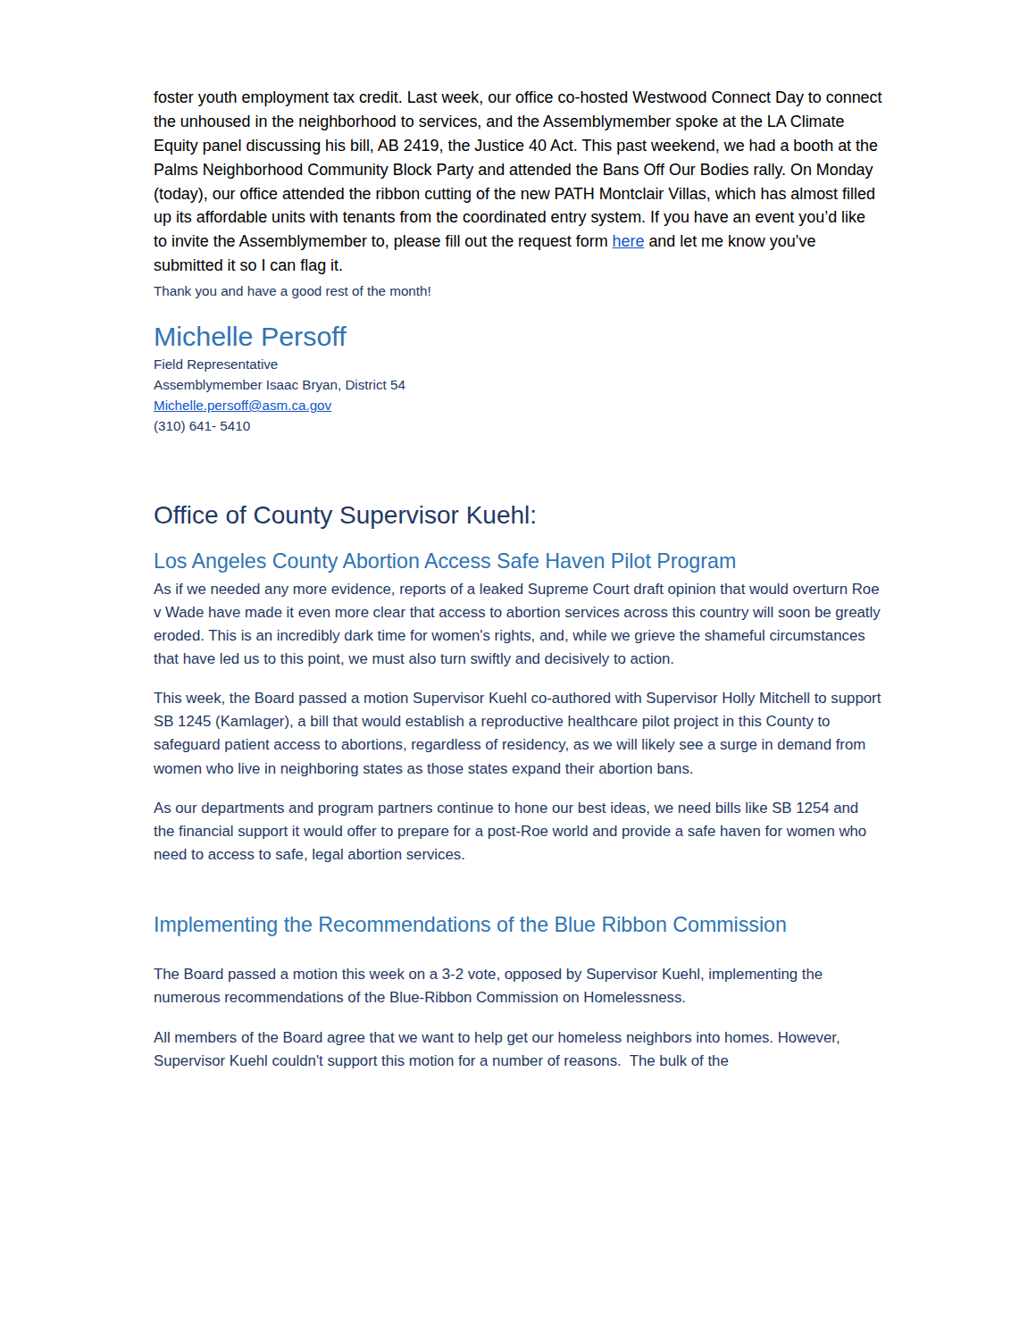foster youth employment tax credit. Last week, our office co-hosted Westwood Connect Day to connect the unhoused in the neighborhood to services, and the Assemblymember spoke at the LA Climate Equity panel discussing his bill, AB 2419, the Justice 40 Act. This past weekend, we had a booth at the Palms Neighborhood Community Block Party and attended the Bans Off Our Bodies rally. On Monday (today), our office attended the ribbon cutting of the new PATH Montclair Villas, which has almost filled up its affordable units with tenants from the coordinated entry system. If you have an event you’d like to invite the Assemblymember to, please fill out the request form here and let me know you’ve submitted it so I can flag it.
Thank you and have a good rest of the month!
Michelle Persoff
Field Representative
Assemblymember Isaac Bryan, District 54
Michelle.persoff@asm.ca.gov
(310) 641- 5410
Office of County Supervisor Kuehl:
Los Angeles County Abortion Access Safe Haven Pilot Program
As if we needed any more evidence, reports of a leaked Supreme Court draft opinion that would overturn Roe v Wade have made it even more clear that access to abortion services across this country will soon be greatly eroded. This is an incredibly dark time for women's rights, and, while we grieve the shameful circumstances that have led us to this point, we must also turn swiftly and decisively to action.
This week, the Board passed a motion Supervisor Kuehl co-authored with Supervisor Holly Mitchell to support SB 1245 (Kamlager), a bill that would establish a reproductive healthcare pilot project in this County to safeguard patient access to abortions, regardless of residency, as we will likely see a surge in demand from women who live in neighboring states as those states expand their abortion bans.
As our departments and program partners continue to hone our best ideas, we need bills like SB 1254 and the financial support it would offer to prepare for a post-Roe world and provide a safe haven for women who need to access to safe, legal abortion services.
Implementing the Recommendations of the Blue Ribbon Commission
The Board passed a motion this week on a 3-2 vote, opposed by Supervisor Kuehl, implementing the numerous recommendations of the Blue-Ribbon Commission on Homelessness.
All members of the Board agree that we want to help get our homeless neighbors into homes. However, Supervisor Kuehl couldn't support this motion for a number of reasons. The bulk of the